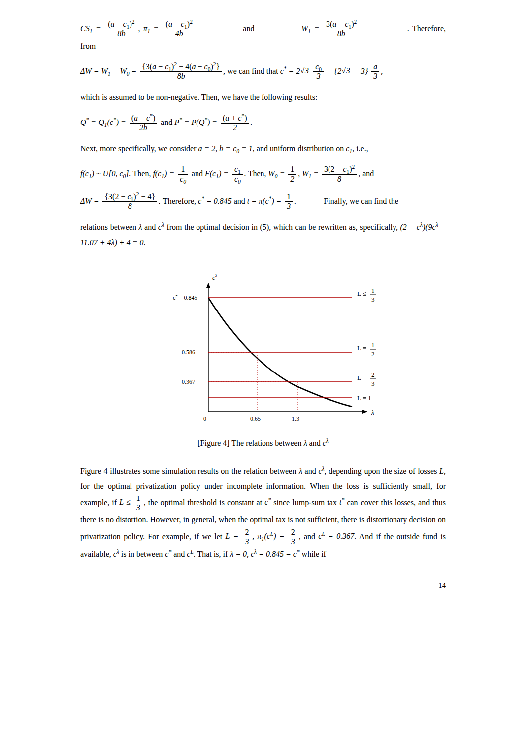CS1 = (a − c1)28b, π1 = (a − c1)24b and W1 = 3(a − c1)28b . Therefore, from
ΔW = W1 − W0 = {3(a − c1)2 − 4(a − c0)2}8b, we can find that c* = 2√3 c03 − {2√3 − 3} a 3,
which is assumed to be non-negative. Then, we have the following results:
Q* = Q1(c*) = (a − c*) 2b and P* = P(Q*) = (a + c*) 2.
Next, more specifically, we consider a = 2, b = c0 = 1, and uniform distribution on c1, i.e.,
f(c1) ~ U[0, c0]. Then, f(c1) = 1 c0 and F(c1) = c1 c0. Then, W0 = 12, W1 = 3(2 − c1)28, and
ΔW = {3(2 − c1)2 − 4}8. Therefore, c* = 0.845 and t = π(c*) = 13. Finally, we can find the
relations between λ and cλ from the optimal decision in (5), which can be rewritten as, specifically, (2 − cλ)(9cλ − 11.07 + 4λ) + 4 = 0.
cλ λ 0 c* = 0.845 0.586 0.367 0.65 1.3 L ≤ 1 3 L = 1 2 L = 2 3 L = 1
[Figure 4] The relations between λ and cλ
Figure 4 illustrates some simulation results on the relation between λ and cλ, depending upon the size of losses L, for the optimal privatization policy under incomplete information. When the loss is sufficiently small, for example, if L ≤ 13, the optimal threshold is constant at c* since lump-sum tax t* can cover this losses, and thus there is no distortion. However, in general, when the optimal tax is not sufficient, there is distortionary decision on privatization policy. For example, if we let L = 23, π1(cL) = 23, and cL = 0.367. And if the outside fund is available, cλ is in between c* and cL. That is, if λ = 0, cλ = 0.845 = c* while if
14